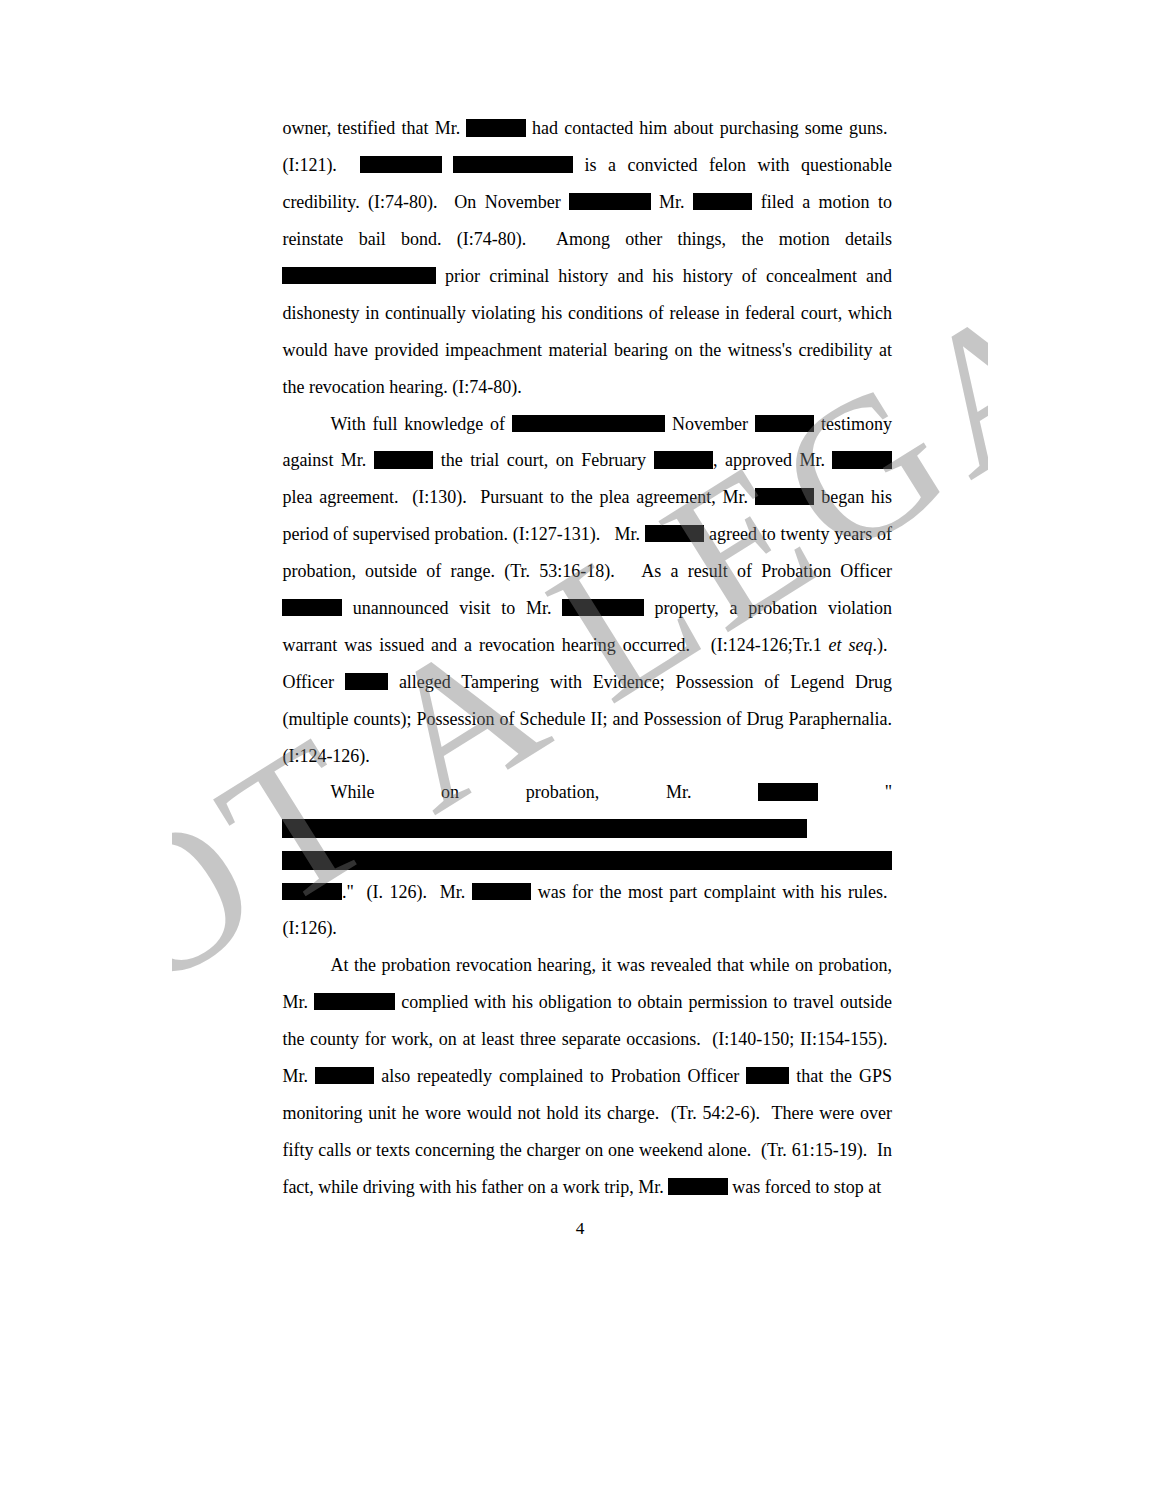owner, testified that Mr. had contacted him about purchasing some guns. (I:121). is a convicted felon with questionable credibility. (I:74-80). On November Mr. filed a motion to reinstate bail bond. (I:74-80). Among other things, the motion details prior criminal history and his history of concealment and dishonesty in continually violating his conditions of release in federal court, which would have provided impeachment material bearing on the witness's credibility at the revocation hearing. (I:74-80).
With full knowledge of November testimony against Mr. the trial court, on February , approved Mr. plea agreement. (I:130). Pursuant to the plea agreement, Mr. began his period of supervised probation. (I:127-131). Mr. agreed to twenty years of probation, outside of range. (Tr. 53:16-18). As a result of Probation Officer unannounced visit to Mr. property, a probation violation warrant was issued and a revocation hearing occurred. (I:124-126;Tr.1 et seq.). Officer alleged Tampering with Evidence; Possession of Legend Drug (multiple counts); Possession of Schedule II; and Possession of Drug Paraphernalia. (I:124-126).
While on probation, Mr. "
." (I. 126). Mr. was for the most part complaint with his rules. (I:126).
At the probation revocation hearing, it was revealed that while on probation, Mr. complied with his obligation to obtain permission to travel outside the county for work, on at least three separate occasions. (I:140-150; II:154-155). Mr. also repeatedly complained to Probation Officer that the GPS monitoring unit he wore would not hold its charge. (Tr. 54:2-6). There were over fifty calls or texts concerning the charger on one weekend alone. (Tr. 61:15-19). In fact, while driving with his father on a work trip, Mr. was forced to stop at
NOT A LEGAL
4